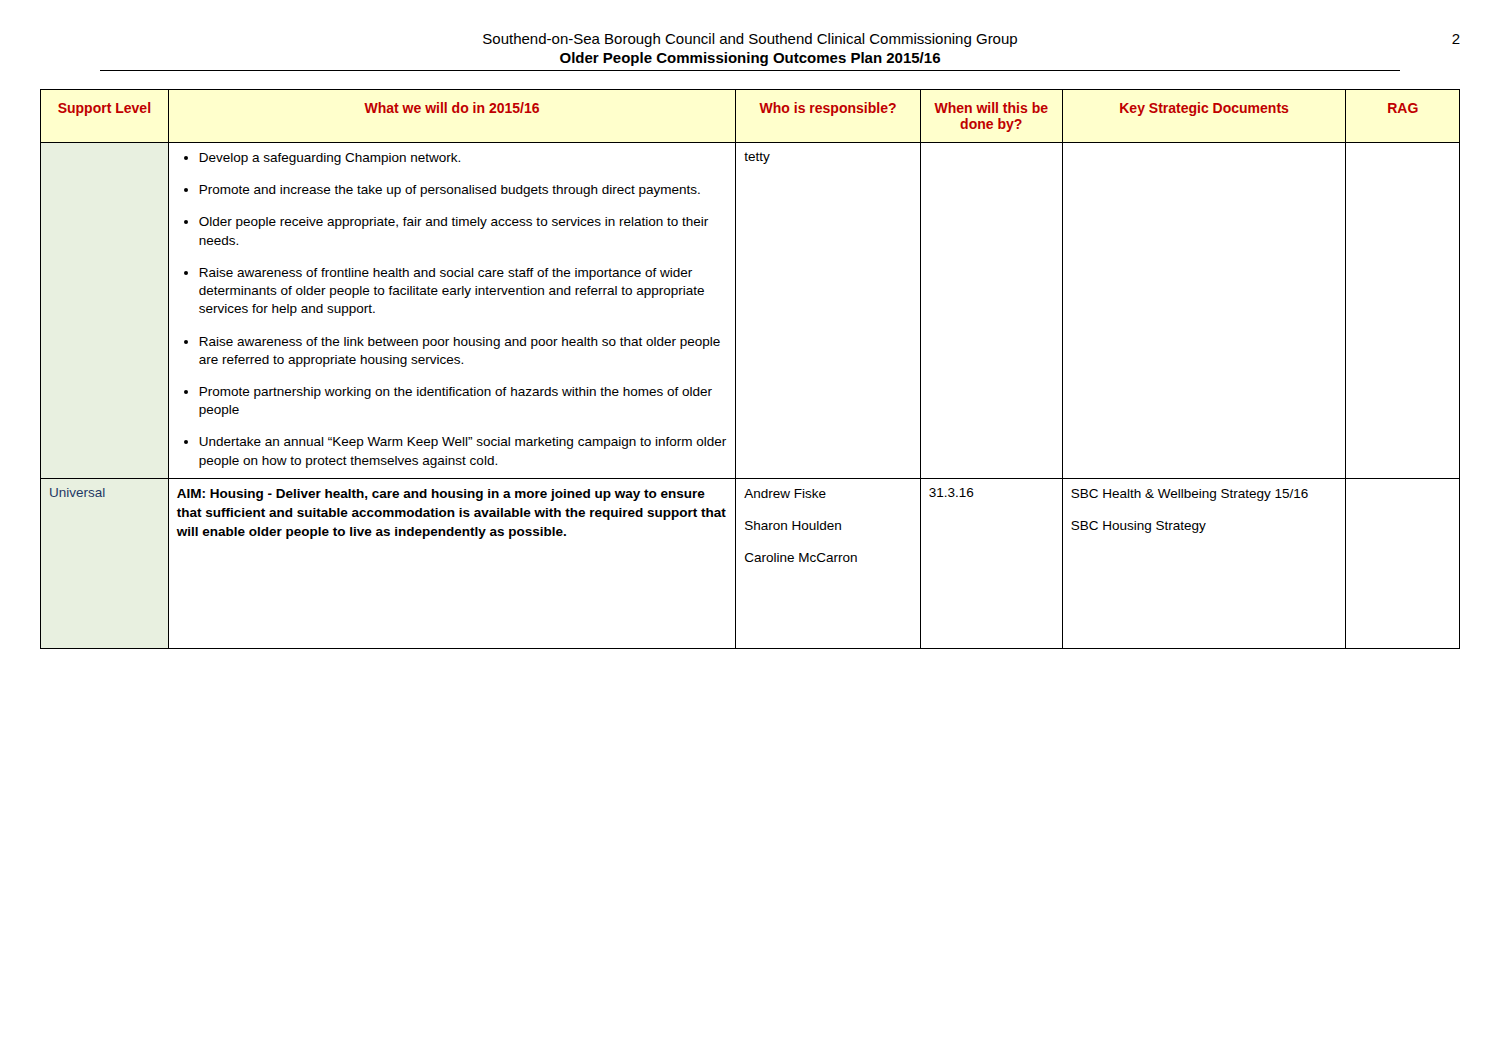2
Southend-on-Sea Borough Council and Southend Clinical Commissioning Group
Older People Commissioning Outcomes Plan 2015/16
| Support Level | What we will do in 2015/16 | Who is responsible? | When will this be done by? | Key Strategic Documents | RAG |
| --- | --- | --- | --- | --- | --- |
| | Develop a safeguarding Champion network. Promote and increase the take up of personalised budgets through direct payments. Older people receive appropriate, fair and timely access to services in relation to their needs. Raise awareness of frontline health and social care staff of the importance of wider determinants of older people to facilitate early intervention and referral to appropriate services for help and support. Raise awareness of the link between poor housing and poor health so that older people are referred to appropriate housing services. Promote partnership working on the identification of hazards within the homes of older people Undertake an annual “Keep Warm Keep Well” social marketing campaign to inform older people on how to protect themselves against cold. | tetty | | | |
| Universal | AIM: Housing - Deliver health, care and housing in a more joined up way to ensure that sufficient and suitable accommodation is available with the required support that will enable older people to live as independently as possible. | Andrew Fiske Sharon Houlden Caroline McCarron | 31.3.16 | SBC Health & Wellbeing Strategy 15/16 SBC Housing Strategy | |